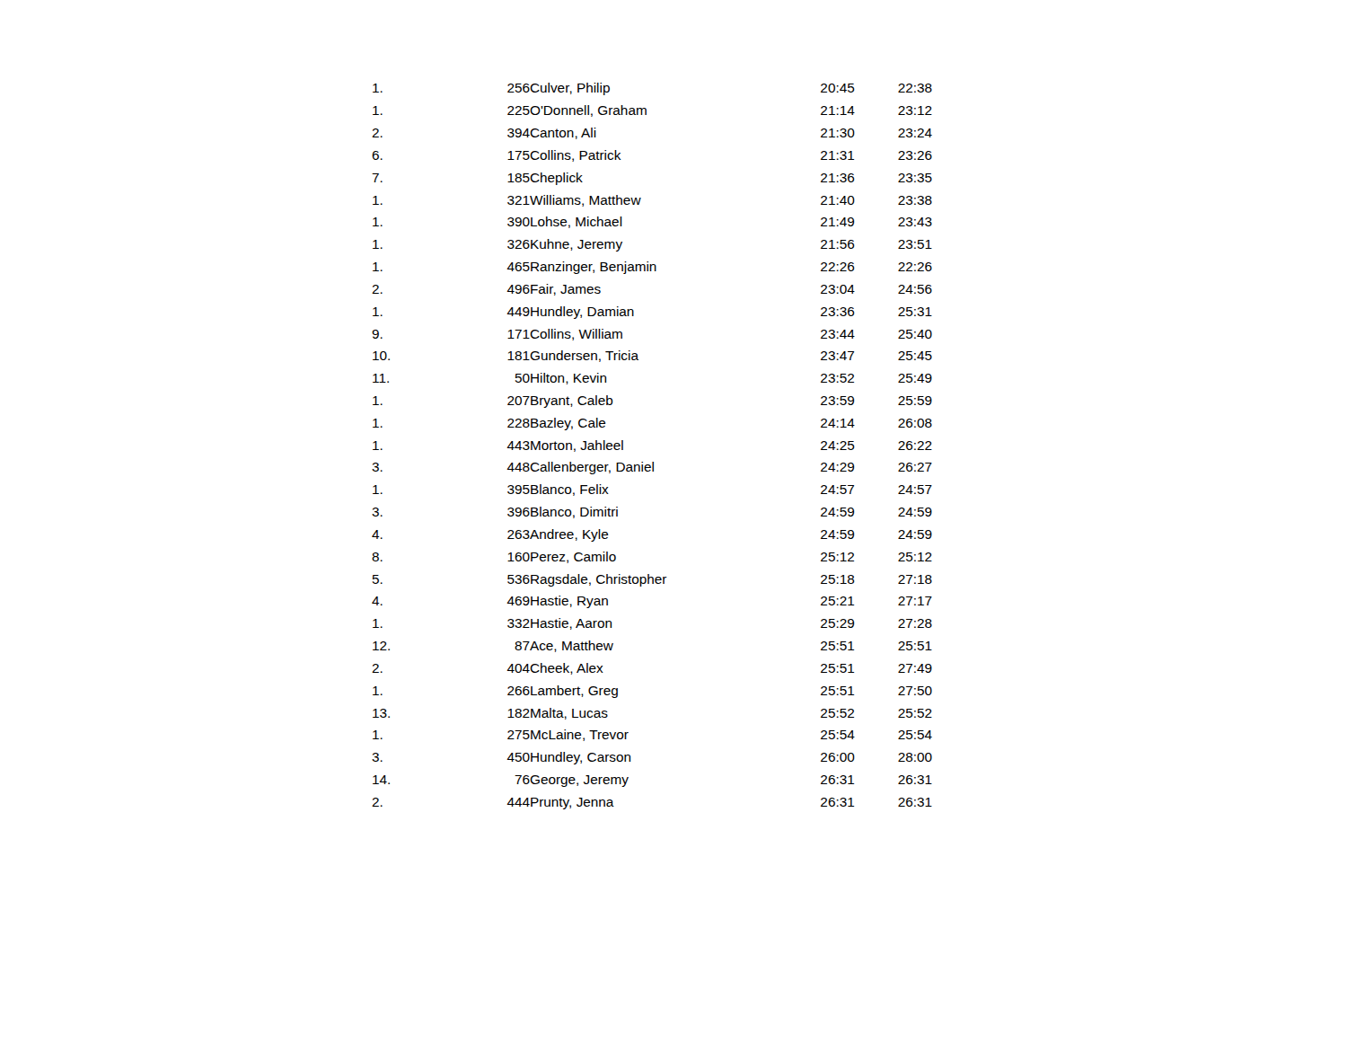| 1. | 256 | Culver, Philip | 20:45 | 22:38 |
| 1. | 225 | O'Donnell, Graham | 21:14 | 23:12 |
| 2. | 394 | Canton, Ali | 21:30 | 23:24 |
| 6. | 175 | Collins, Patrick | 21:31 | 23:26 |
| 7. | 185 | Cheplick | 21:36 | 23:35 |
| 1. | 321 | Williams, Matthew | 21:40 | 23:38 |
| 1. | 390 | Lohse, Michael | 21:49 | 23:43 |
| 1. | 326 | Kuhne, Jeremy | 21:56 | 23:51 |
| 1. | 465 | Ranzinger, Benjamin | 22:26 | 22:26 |
| 2. | 496 | Fair, James | 23:04 | 24:56 |
| 1. | 449 | Hundley, Damian | 23:36 | 25:31 |
| 9. | 171 | Collins, William | 23:44 | 25:40 |
| 10. | 181 | Gundersen, Tricia | 23:47 | 25:45 |
| 11. | 50 | Hilton, Kevin | 23:52 | 25:49 |
| 1. | 207 | Bryant, Caleb | 23:59 | 25:59 |
| 1. | 228 | Bazley, Cale | 24:14 | 26:08 |
| 1. | 443 | Morton, Jahleel | 24:25 | 26:22 |
| 3. | 448 | Callenberger, Daniel | 24:29 | 26:27 |
| 1. | 395 | Blanco, Felix | 24:57 | 24:57 |
| 3. | 396 | Blanco, Dimitri | 24:59 | 24:59 |
| 4. | 263 | Andree, Kyle | 24:59 | 24:59 |
| 8. | 160 | Perez, Camilo | 25:12 | 25:12 |
| 5. | 536 | Ragsdale, Christopher | 25:18 | 27:18 |
| 4. | 469 | Hastie, Ryan | 25:21 | 27:17 |
| 1. | 332 | Hastie, Aaron | 25:29 | 27:28 |
| 12. | 87 | Ace, Matthew | 25:51 | 25:51 |
| 2. | 404 | Cheek, Alex | 25:51 | 27:49 |
| 1. | 266 | Lambert, Greg | 25:51 | 27:50 |
| 13. | 182 | Malta, Lucas | 25:52 | 25:52 |
| 1. | 275 | McLaine, Trevor | 25:54 | 25:54 |
| 3. | 450 | Hundley, Carson | 26:00 | 28:00 |
| 14. | 76 | George, Jeremy | 26:31 | 26:31 |
| 2. | 444 | Prunty, Jenna | 26:31 | 26:31 |